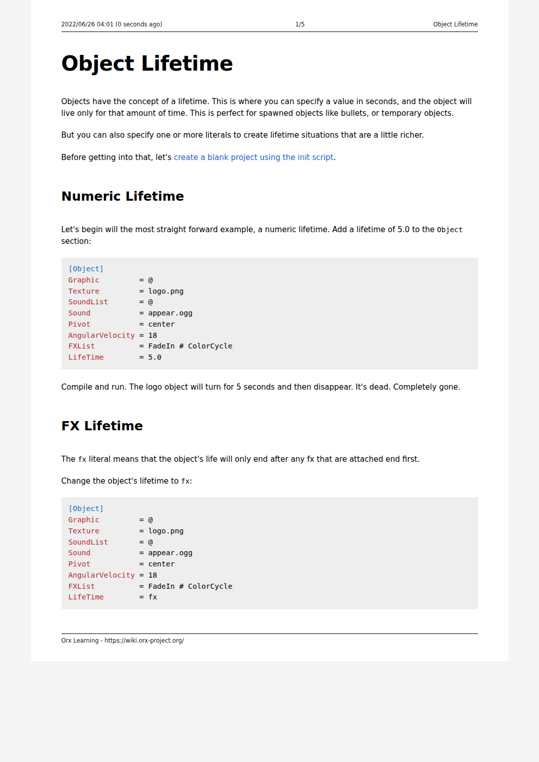2022/06/26 04:01 (0 seconds ago)
1/5
Object Lifetime
Object Lifetime
Objects have the concept of a lifetime. This is where you can specify a value in seconds, and the object will live only for that amount of time. This is perfect for spawned objects like bullets, or temporary objects.
But you can also specify one or more literals to create lifetime situations that are a little richer.
Before getting into that, let's create a blank project using the init script.
Numeric Lifetime
Let's begin will the most straight forward example, a numeric lifetime. Add a lifetime of 5.0 to the Object section:
[Object]
Graphic         = @
Texture         = logo.png
SoundList       = @
Sound           = appear.ogg
Pivot           = center
AngularVelocity = 18
FXList          = FadeIn # ColorCycle
LifeTime        = 5.0
Compile and run. The logo object will turn for 5 seconds and then disappear. It's dead. Completely gone.
FX Lifetime
The fx literal means that the object's life will only end after any fx that are attached end first.
Change the object's lifetime to fx:
[Object]
Graphic         = @
Texture         = logo.png
SoundList       = @
Sound           = appear.ogg
Pivot           = center
AngularVelocity = 18
FXList          = FadeIn # ColorCycle
LifeTime        = fx
Orx Learning - https://wiki.orx-project.org/